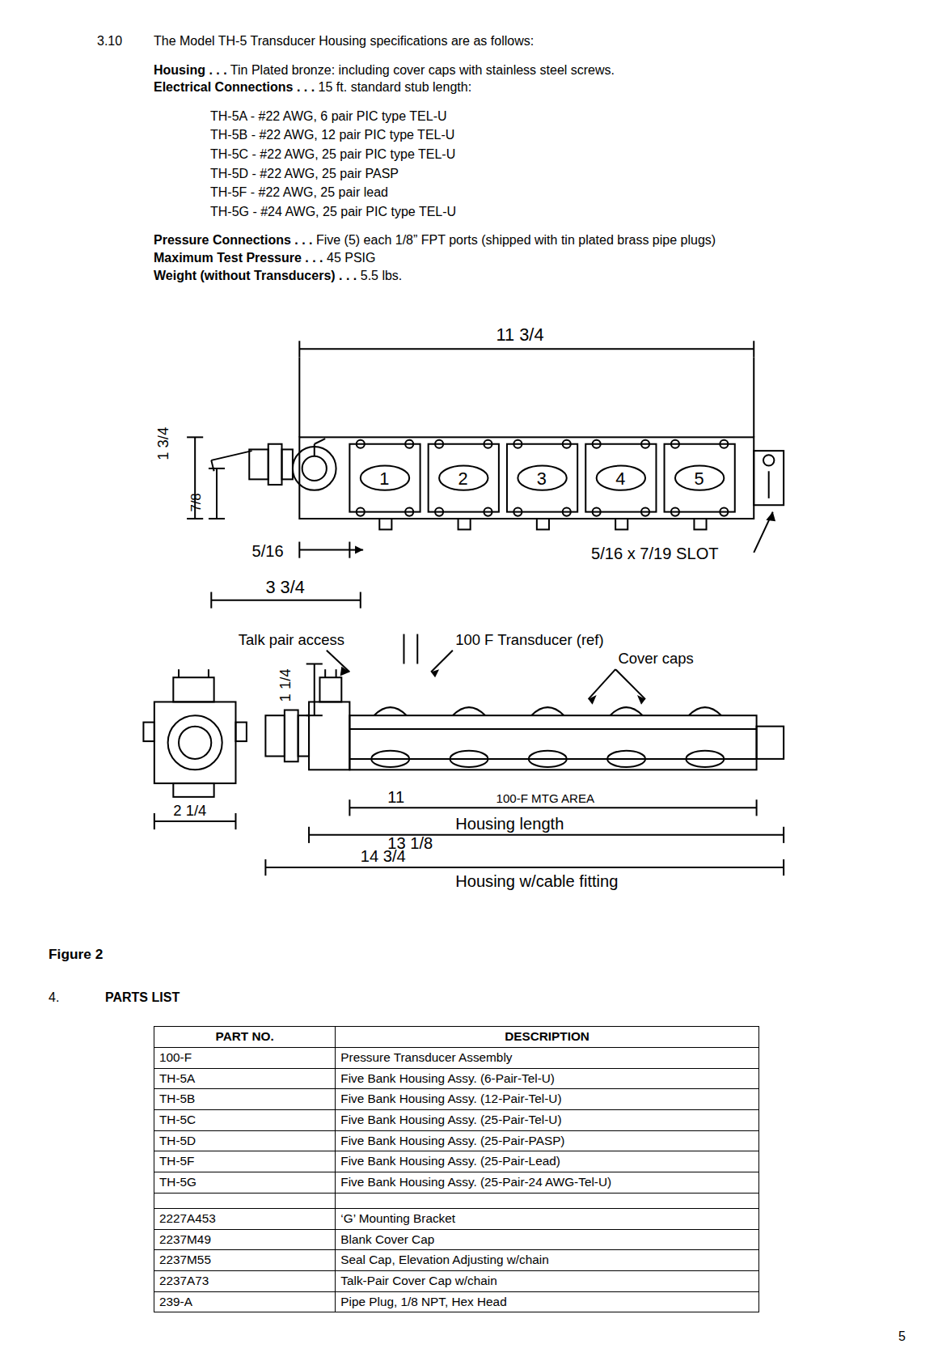3.10
The Model TH-5 Transducer Housing specifications are as follows:
Housing . . . Tin Plated bronze: including cover caps with stainless steel screws.
Electrical Connections . . . 15 ft. standard stub length:
TH-5A - #22 AWG, 6 pair PIC type TEL-U
TH-5B - #22 AWG, 12 pair PIC type TEL-U
TH-5C - #22 AWG, 25 pair PIC type TEL-U
TH-5D - #22 AWG, 25 pair PASP
TH-5F - #22 AWG, 25 pair lead
TH-5G - #24 AWG, 25 pair PIC type TEL-U
Pressure Connections . . . Five (5) each 1/8” FPT ports (shipped with tin plated brass pipe plugs)
Maximum Test Pressure . . . 45 PSIG
Weight (without Transducers) . . . 5.5 lbs.
11 3/4 1 3/4 7/8 1 2 3 4 5 5/16 5/16 x 7/19 SLOT 3 3/4 Talk pair access 100 F Transducer (ref) Cover caps 1 1/4 2 1/4 11 100-F MTG AREA Housing length 13 1/8 14 3/4 Housing w/cable fitting
Figure 2
4.
PARTS LIST
| PART NO. | DESCRIPTION |
| --- | --- |
| 100-F | Pressure Transducer Assembly |
| TH-5A | Five Bank Housing Assy. (6-Pair-Tel-U) |
| TH-5B | Five Bank Housing Assy. (12-Pair-Tel-U) |
| TH-5C | Five Bank Housing Assy. (25-Pair-Tel-U) |
| TH-5D | Five Bank Housing Assy. (25-Pair-PASP) |
| TH-5F | Five Bank Housing Assy. (25-Pair-Lead) |
| TH-5G | Five Bank Housing Assy. (25-Pair-24 AWG-Tel-U) |
| 2227A453 | ‘G’ Mounting Bracket |
| 2237M49 | Blank Cover Cap |
| 2237M55 | Seal Cap, Elevation Adjusting w/chain |
| 2237A73 | Talk-Pair Cover Cap w/chain |
| 239-A | Pipe Plug, 1/8 NPT, Hex Head |
5